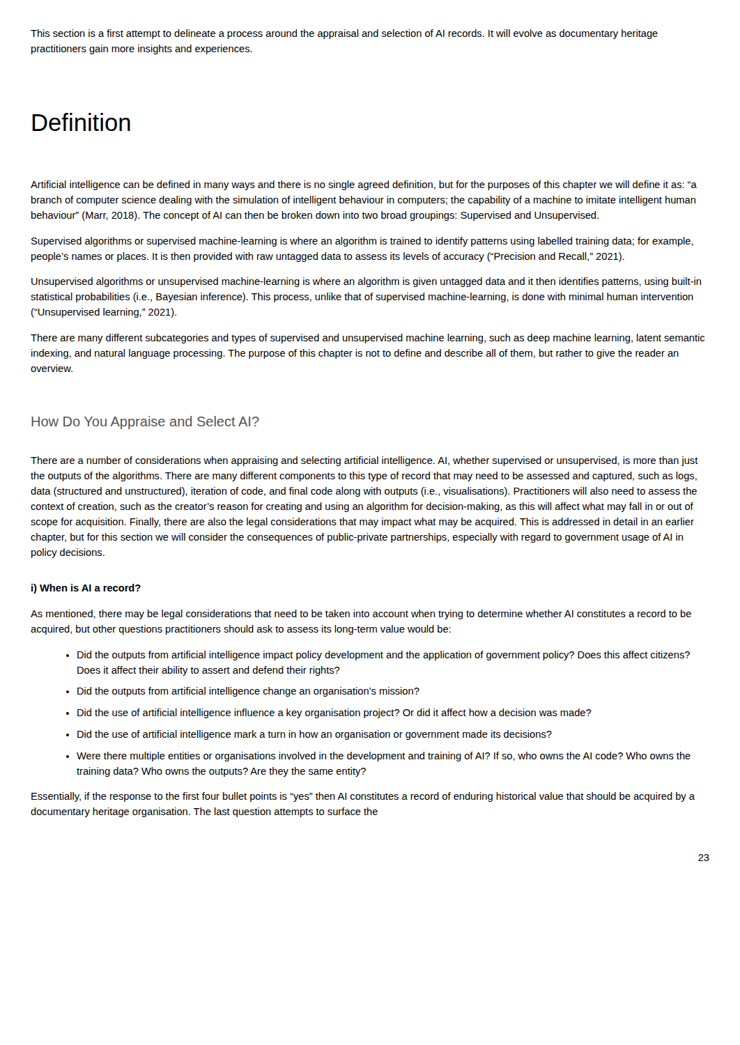This section is a first attempt to delineate a process around the appraisal and selection of AI records. It will evolve as documentary heritage practitioners gain more insights and experiences.
Definition
Artificial intelligence can be defined in many ways and there is no single agreed definition, but for the purposes of this chapter we will define it as: “a branch of computer science dealing with the simulation of intelligent behaviour in computers; the capability of a machine to imitate intelligent human behaviour” (Marr, 2018). The concept of AI can then be broken down into two broad groupings: Supervised and Unsupervised.
Supervised algorithms or supervised machine-learning is where an algorithm is trained to identify patterns using labelled training data; for example, people’s names or places. It is then provided with raw untagged data to assess its levels of accuracy (“Precision and Recall,” 2021).
Unsupervised algorithms or unsupervised machine-learning is where an algorithm is given untagged data and it then identifies patterns, using built-in statistical probabilities (i.e., Bayesian inference). This process, unlike that of supervised machine-learning, is done with minimal human intervention (“Unsupervised learning,” 2021).
There are many different subcategories and types of supervised and unsupervised machine learning, such as deep machine learning, latent semantic indexing, and natural language processing. The purpose of this chapter is not to define and describe all of them, but rather to give the reader an overview.
How Do You Appraise and Select AI?
There are a number of considerations when appraising and selecting artificial intelligence. AI, whether supervised or unsupervised, is more than just the outputs of the algorithms. There are many different components to this type of record that may need to be assessed and captured, such as logs, data (structured and unstructured), iteration of code, and final code along with outputs (i.e., visualisations). Practitioners will also need to assess the context of creation, such as the creator’s reason for creating and using an algorithm for decision-making, as this will affect what may fall in or out of scope for acquisition. Finally, there are also the legal considerations that may impact what may be acquired. This is addressed in detail in an earlier chapter, but for this section we will consider the consequences of public-private partnerships, especially with regard to government usage of AI in policy decisions.
i) When is AI a record?
As mentioned, there may be legal considerations that need to be taken into account when trying to determine whether AI constitutes a record to be acquired, but other questions practitioners should ask to assess its long-term value would be:
Did the outputs from artificial intelligence impact policy development and the application of government policy? Does this affect citizens? Does it affect their ability to assert and defend their rights?
Did the outputs from artificial intelligence change an organisation’s mission?
Did the use of artificial intelligence influence a key organisation project? Or did it affect how a decision was made?
Did the use of artificial intelligence mark a turn in how an organisation or government made its decisions?
Were there multiple entities or organisations involved in the development and training of AI? If so, who owns the AI code? Who owns the training data? Who owns the outputs? Are they the same entity?
Essentially, if the response to the first four bullet points is “yes” then AI constitutes a record of enduring historical value that should be acquired by a documentary heritage organisation. The last question attempts to surface the
23